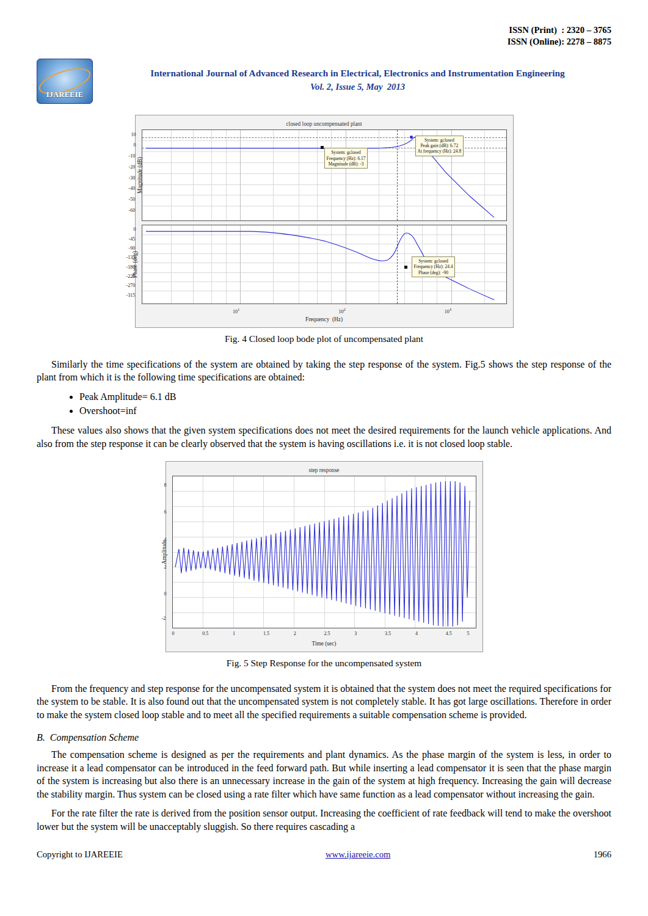ISSN (Print) : 2320 – 3765
ISSN (Online): 2278 – 8875
IJAREEIE
International Journal of Advanced Research in Electrical, Electronics and Instrumentation Engineering
Vol. 2, Issue 5, May 2013
closed loop uncompensated plant
Magnitude (dB)
System: gclosed
Peak gain (dB): 6.72
At frequency (Hz): 24.8
System: gclosed
Frequency (Hz): 6.17
Magnitude (dB): -3
10
0
-10
-20
-30
-40
-50
-60
Phase (deg)
System: gclosed
Frequency (Hz): 24.4
Phase (deg): -90
0
-45
-90
-135
-180
-225
-270
-315
101 102 103 Frequency (Hz)
Fig. 4 Closed loop bode plot of uncompensated plant
Similarly the time specifications of the system are obtained by taking the step response of the system. Fig.5 shows the step response of the plant from which it is the following time specifications are obtained:
Peak Amplitude= 6.1 dB
Overshoot=inf
These values also shows that the given system specifications does not meet the desired requirements for the launch vehicle applications. And also from the step response it can be clearly observed that the system is having oscillations i.e. it is not closed loop stable.
step response
Amplitude
8
6
4
2
0
-2
0 0.5 1 1.5 2 2.5 3 3.5 4 4.5 5 Time (sec)
Fig. 5 Step Response for the uncompensated system
From the frequency and step response for the uncompensated system it is obtained that the system does not meet the required specifications for the system to be stable. It is also found out that the uncompensated system is not completely stable. It has got large oscillations. Therefore in order to make the system closed loop stable and to meet all the specified requirements a suitable compensation scheme is provided.
B. Compensation Scheme
The compensation scheme is designed as per the requirements and plant dynamics. As the phase margin of the system is less, in order to increase it a lead compensator can be introduced in the feed forward path. But while inserting a lead compensator it is seen that the phase margin of the system is increasing but also there is an unnecessary increase in the gain of the system at high frequency. Increasing the gain will decrease the stability margin. Thus system can be closed using a rate filter which have same function as a lead compensator without increasing the gain.
For the rate filter the rate is derived from the position sensor output. Increasing the coefficient of rate feedback will tend to make the overshoot lower but the system will be unacceptably sluggish. So there requires cascading a
Copyright to IJAREEIE
www.ijareeie.com
1966